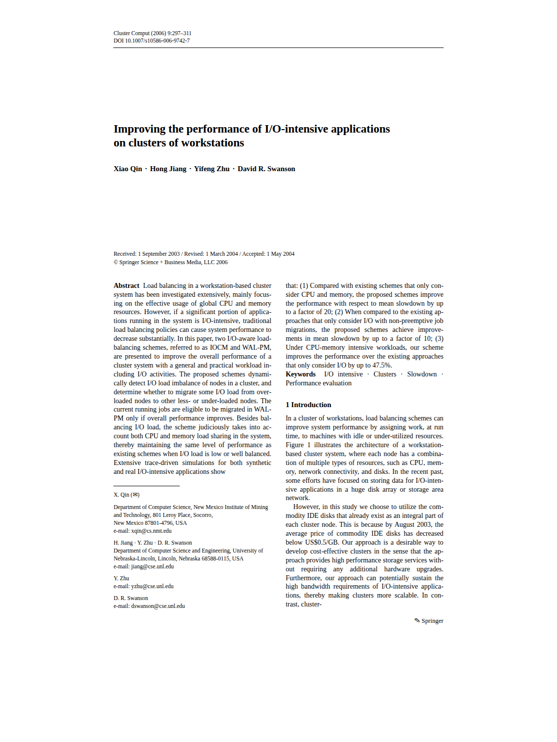Cluster Comput (2006) 9:297–311
DOI 10.1007/s10586-006-9742-7
Improving the performance of I/O-intensive applications
on clusters of workstations
Xiao Qin · Hong Jiang · Yifeng Zhu · David R. Swanson
Received: 1 September 2003 / Revised: 1 March 2004 / Accepted: 1 May 2004
© Springer Science + Business Media, LLC 2006
Abstract Load balancing in a workstation-based cluster system has been investigated extensively, mainly focusing on the effective usage of global CPU and memory resources. However, if a significant portion of applications running in the system is I/O-intensive, traditional load balancing policies can cause system performance to decrease substantially. In this paper, two I/O-aware load-balancing schemes, referred to as IOCM and WAL-PM, are presented to improve the overall performance of a cluster system with a general and practical workload including I/O activities. The proposed schemes dynamically detect I/O load imbalance of nodes in a cluster, and determine whether to migrate some I/O load from overloaded nodes to other less- or under-loaded nodes. The current running jobs are eligible to be migrated in WAL-PM only if overall performance improves. Besides balancing I/O load, the scheme judiciously takes into account both CPU and memory load sharing in the system, thereby maintaining the same level of performance as existing schemes when I/O load is low or well balanced. Extensive trace-driven simulations for both synthetic and real I/O-intensive applications show
X. Qin (✉)
Department of Computer Science, New Mexico Institute of Mining and Technology, 801 Leroy Place, Socorro,
New Mexico 87801-4796, USA
e-mail: xqin@cs.nmt.edu
H. Jiang · Y. Zhu · D. R. Swanson
Department of Computer Science and Engineering, University of Nebraska-Lincoln, Lincoln, Nebraska 68588-0115, USA
e-mail: jiang@cse.unl.edu
Y. Zhu
e-mail: yzhu@cse.unl.edu
D. R. Swanson
e-mail: dswanson@cse.unl.edu
that: (1) Compared with existing schemes that only consider CPU and memory, the proposed schemes improve the performance with respect to mean slowdown by up to a factor of 20; (2) When compared to the existing approaches that only consider I/O with non-preemptive job migrations, the proposed schemes achieve improvements in mean slowdown by up to a factor of 10; (3) Under CPU-memory intensive workloads, our scheme improves the performance over the existing approaches that only consider I/O by up to 47.5%.
Keywords I/O intensive · Clusters · Slowdown · Performance evaluation
1 Introduction
In a cluster of workstations, load balancing schemes can improve system performance by assigning work, at run time, to machines with idle or under-utilized resources. Figure 1 illustrates the architecture of a workstation-based cluster system, where each node has a combination of multiple types of resources, such as CPU, memory, network connectivity, and disks. In the recent past, some efforts have focused on storing data for I/O-intensive applications in a huge disk array or storage area network.
However, in this study we choose to utilize the commodity IDE disks that already exist as an integral part of each cluster node. This is because by August 2003, the average price of commodity IDE disks has decreased below US$0.5/GB. Our approach is a desirable way to develop cost-effective clusters in the sense that the approach provides high performance storage services without requiring any additional hardware upgrades. Furthermore, our approach can potentially sustain the high bandwidth requirements of I/O-intensive applications, thereby making clusters more scalable. In contrast, cluster-
✎ Springer